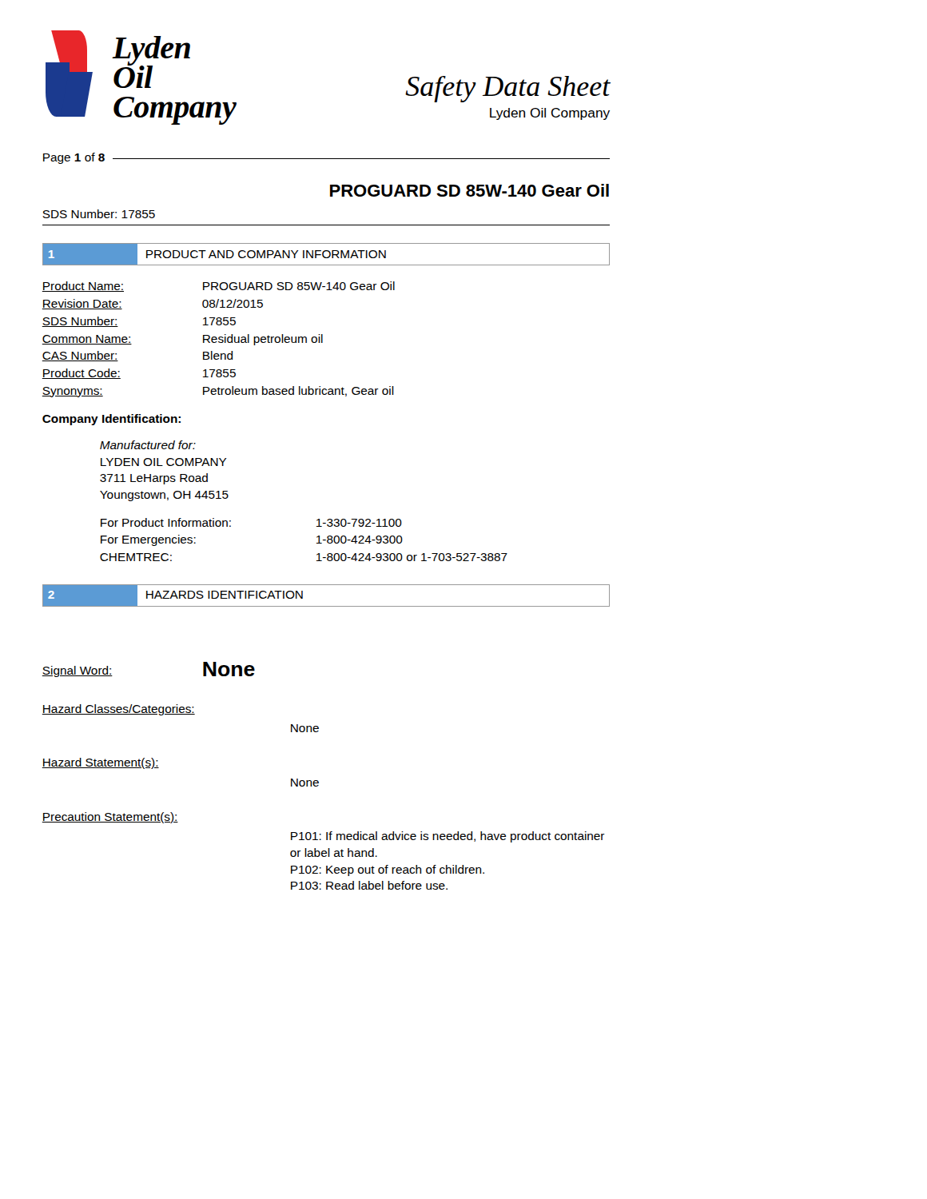Lyden
Oil
Company
Safety Data Sheet
Lyden Oil Company
Page 1 of 8
PROGUARD SD 85W-140 Gear Oil
SDS Number: 17855
1
PRODUCT AND COMPANY INFORMATION
| Product Name: | PROGUARD SD 85W-140 Gear Oil |
| Revision Date: | 08/12/2015 |
| SDS Number: | 17855 |
| Common Name: | Residual petroleum oil |
| CAS Number: | Blend |
| Product Code: | 17855 |
| Synonyms: | Petroleum based lubricant, Gear oil |
Company Identification:
Manufactured for:
LYDEN OIL COMPANY
3711 LeHarps Road
Youngstown, OH 44515
| For Product Information: | 1-330-792-1100 |
| For Emergencies: | 1-800-424-9300 |
| CHEMTREC: | 1-800-424-9300 or 1-703-527-3887 |
2
HAZARDS IDENTIFICATION
Signal Word:
None
Hazard Classes/Categories:
None
Hazard Statement(s):
None
Precaution Statement(s):
P101: If medical advice is needed, have product container or label at hand.
P102: Keep out of reach of children.
P103: Read label before use.